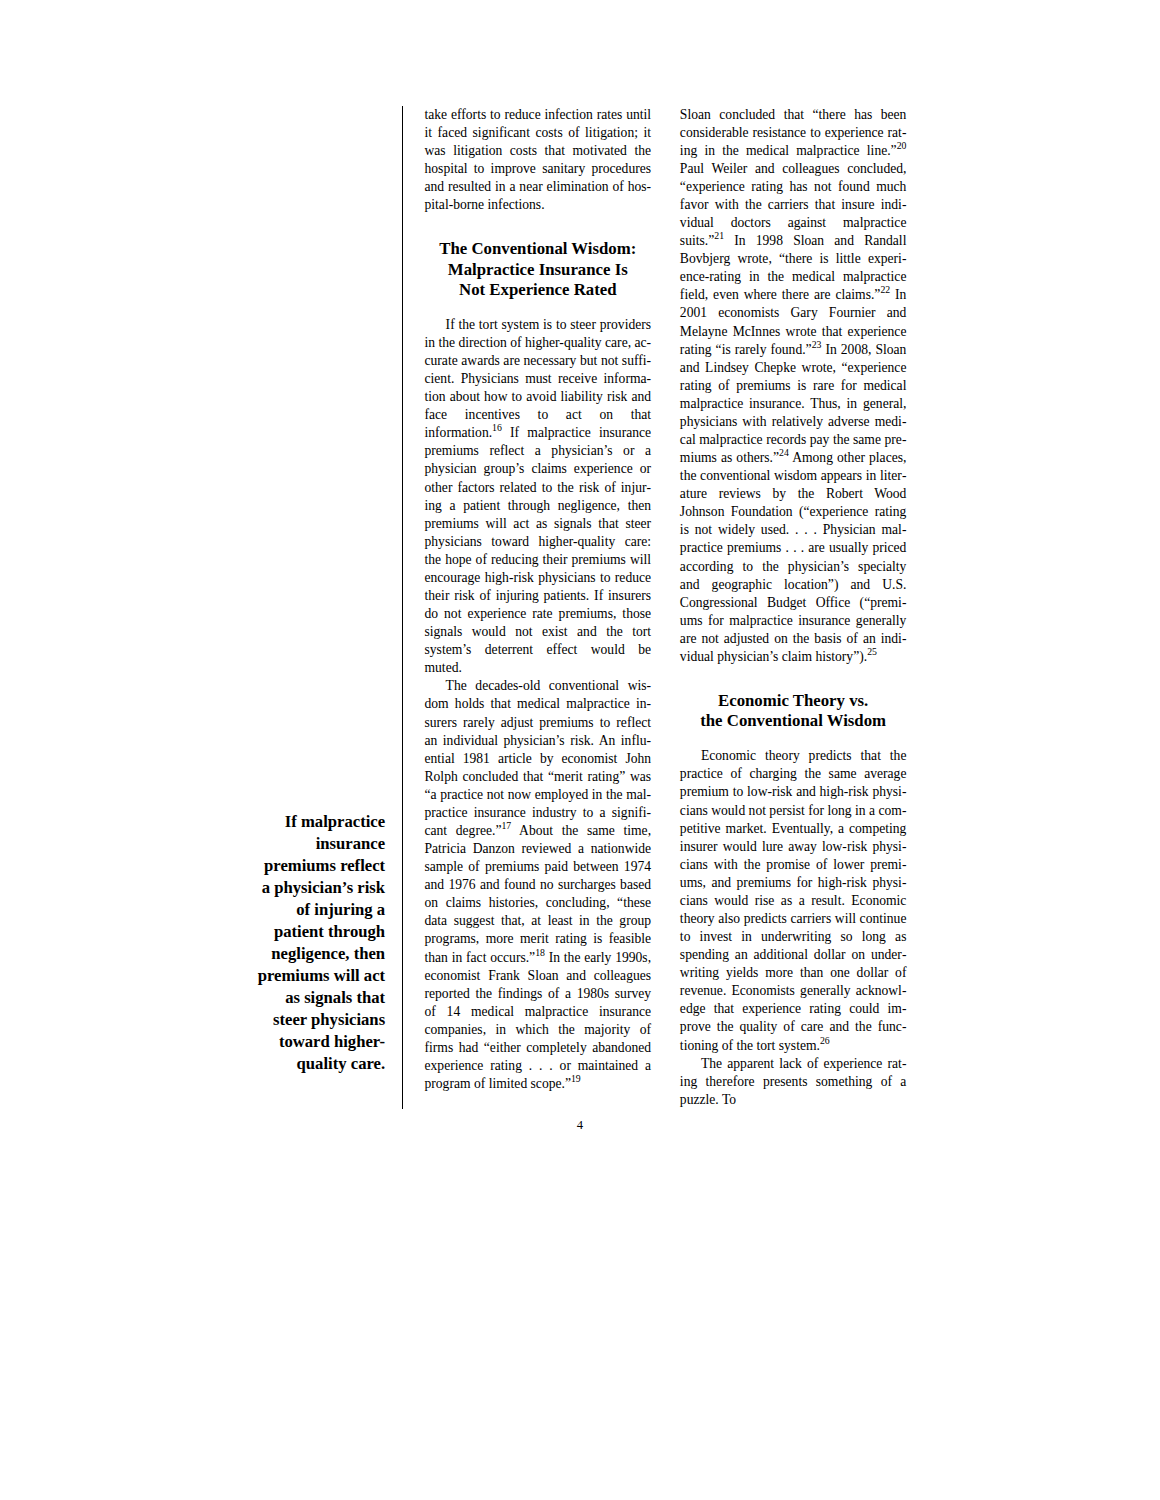If malpractice insurance premiums reflect a physician’s risk of injuring a patient through negligence, then premiums will act as signals that steer physicians toward higher-quality care.
take efforts to reduce infection rates until it faced significant costs of litigation; it was litigation costs that motivated the hospital to improve sanitary procedures and resulted in a near elimination of hospital-borne infections.
The Conventional Wisdom:
Malpractice Insurance Is
Not Experience Rated
If the tort system is to steer providers in the direction of higher-quality care, accurate awards are necessary but not sufficient. Physicians must receive information about how to avoid liability risk and face incentives to act on that information.16 If malpractice insurance premiums reflect a physician’s or a physician group’s claims experience or other factors related to the risk of injuring a patient through negligence, then premiums will act as signals that steer physicians toward higher-quality care: the hope of reducing their premiums will encourage high-risk physicians to reduce their risk of injuring patients. If insurers do not experience rate premiums, those signals would not exist and the tort system’s deterrent effect would be muted.
The decades-old conventional wisdom holds that medical malpractice insurers rarely adjust premiums to reflect an individual physician’s risk. An influential 1981 article by economist John Rolph concluded that “merit rating” was “a practice not now employed in the malpractice insurance industry to a significant degree.”17 About the same time, Patricia Danzon reviewed a nationwide sample of premiums paid between 1974 and 1976 and found no surcharges based on claims histories, concluding, “these data suggest that, at least in the group programs, more merit rating is feasible than in fact occurs.”18 In the early 1990s, economist Frank Sloan and colleagues reported the findings of a 1980s survey of 14 medical malpractice insurance companies, in which the majority of firms had “either completely abandoned experience rating . . . or maintained a program of limited scope.”19
Sloan concluded that “there has been considerable resistance to experience rating in the medical malpractice line.”20 Paul Weiler and colleagues concluded, “experience rating has not found much favor with the carriers that insure individual doctors against malpractice suits.”21 In 1998 Sloan and Randall Bovbjerg wrote, “there is little experience-rating in the medical malpractice field, even where there are claims.”22 In 2001 economists Gary Fournier and Melayne McInnes wrote that experience rating “is rarely found.”23 In 2008, Sloan and Lindsey Chepke wrote, “experience rating of premiums is rare for medical malpractice insurance. Thus, in general, physicians with relatively adverse medical malpractice records pay the same premiums as others.”24 Among other places, the conventional wisdom appears in literature reviews by the Robert Wood Johnson Foundation (“experience rating is not widely used. . . . Physician malpractice premiums . . . are usually priced according to the physician’s specialty and geographic location”) and U.S. Congressional Budget Office (“premiums for malpractice insurance generally are not adjusted on the basis of an individual physician’s claim history”).25
Economic Theory vs.
the Conventional Wisdom
Economic theory predicts that the practice of charging the same average premium to low-risk and high-risk physicians would not persist for long in a competitive market. Eventually, a competing insurer would lure away low-risk physicians with the promise of lower premiums, and premiums for high-risk physicians would rise as a result. Economic theory also predicts carriers will continue to invest in underwriting so long as spending an additional dollar on underwriting yields more than one dollar of revenue. Economists generally acknowledge that experience rating could improve the quality of care and the functioning of the tort system.26
The apparent lack of experience rating therefore presents something of a puzzle. To
4